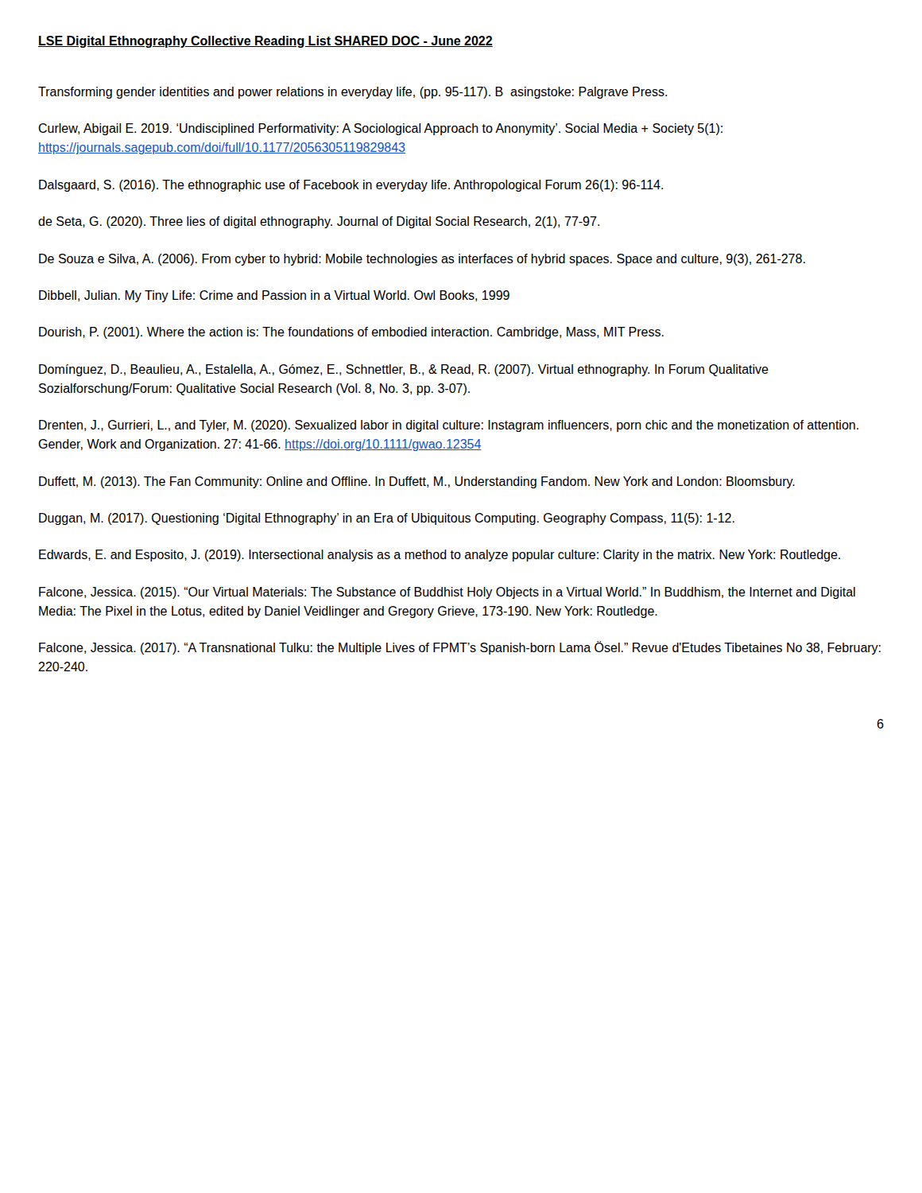LSE Digital Ethnography Collective Reading List SHARED DOC - June 2022
Transforming gender identities and power relations in everyday life, (pp. 95-117). B asingstoke: Palgrave Press.
Curlew, Abigail E. 2019. ‘Undisciplined Performativity: A Sociological Approach to Anonymity’. Social Media + Society 5(1): https://journals.sagepub.com/doi/full/10.1177/2056305119829843
Dalsgaard, S. (2016). The ethnographic use of Facebook in everyday life. Anthropological Forum 26(1): 96-114.
de Seta, G. (2020). Three lies of digital ethnography. Journal of Digital Social Research, 2(1), 77-97.
De Souza e Silva, A. (2006). From cyber to hybrid: Mobile technologies as interfaces of hybrid spaces. Space and culture, 9(3), 261-278.
Dibbell, Julian. My Tiny Life: Crime and Passion in a Virtual World. Owl Books, 1999
Dourish, P. (2001). Where the action is: The foundations of embodied interaction. Cambridge, Mass, MIT Press.
Domínguez, D., Beaulieu, A., Estalella, A., Gómez, E., Schnettler, B., & Read, R. (2007). Virtual ethnography. In Forum Qualitative Sozialforschung/Forum: Qualitative Social Research (Vol. 8, No. 3, pp. 3-07).
Drenten, J., Gurrieri, L., and Tyler, M. (2020). Sexualized labor in digital culture: Instagram influencers, porn chic and the monetization of attention. Gender, Work and Organization. 27: 41-66. https://doi.org/10.1111/gwao.12354
Duffett, M. (2013). The Fan Community: Online and Offline. In Duffett, M., Understanding Fandom. New York and London: Bloomsbury.
Duggan, M. (2017). Questioning ‘Digital Ethnography’ in an Era of Ubiquitous Computing. Geography Compass, 11(5): 1-12.
Edwards, E. and Esposito, J. (2019). Intersectional analysis as a method to analyze popular culture: Clarity in the matrix. New York: Routledge.
Falcone, Jessica. (2015). “Our Virtual Materials: The Substance of Buddhist Holy Objects in a Virtual World.” In Buddhism, the Internet and Digital Media: The Pixel in the Lotus, edited by Daniel Veidlinger and Gregory Grieve, 173-190. New York: Routledge.
Falcone, Jessica. (2017). “A Transnational Tulku: the Multiple Lives of FPMT’s Spanish-born Lama Ösel.” Revue d'Etudes Tibetaines No 38, February: 220-240.
6